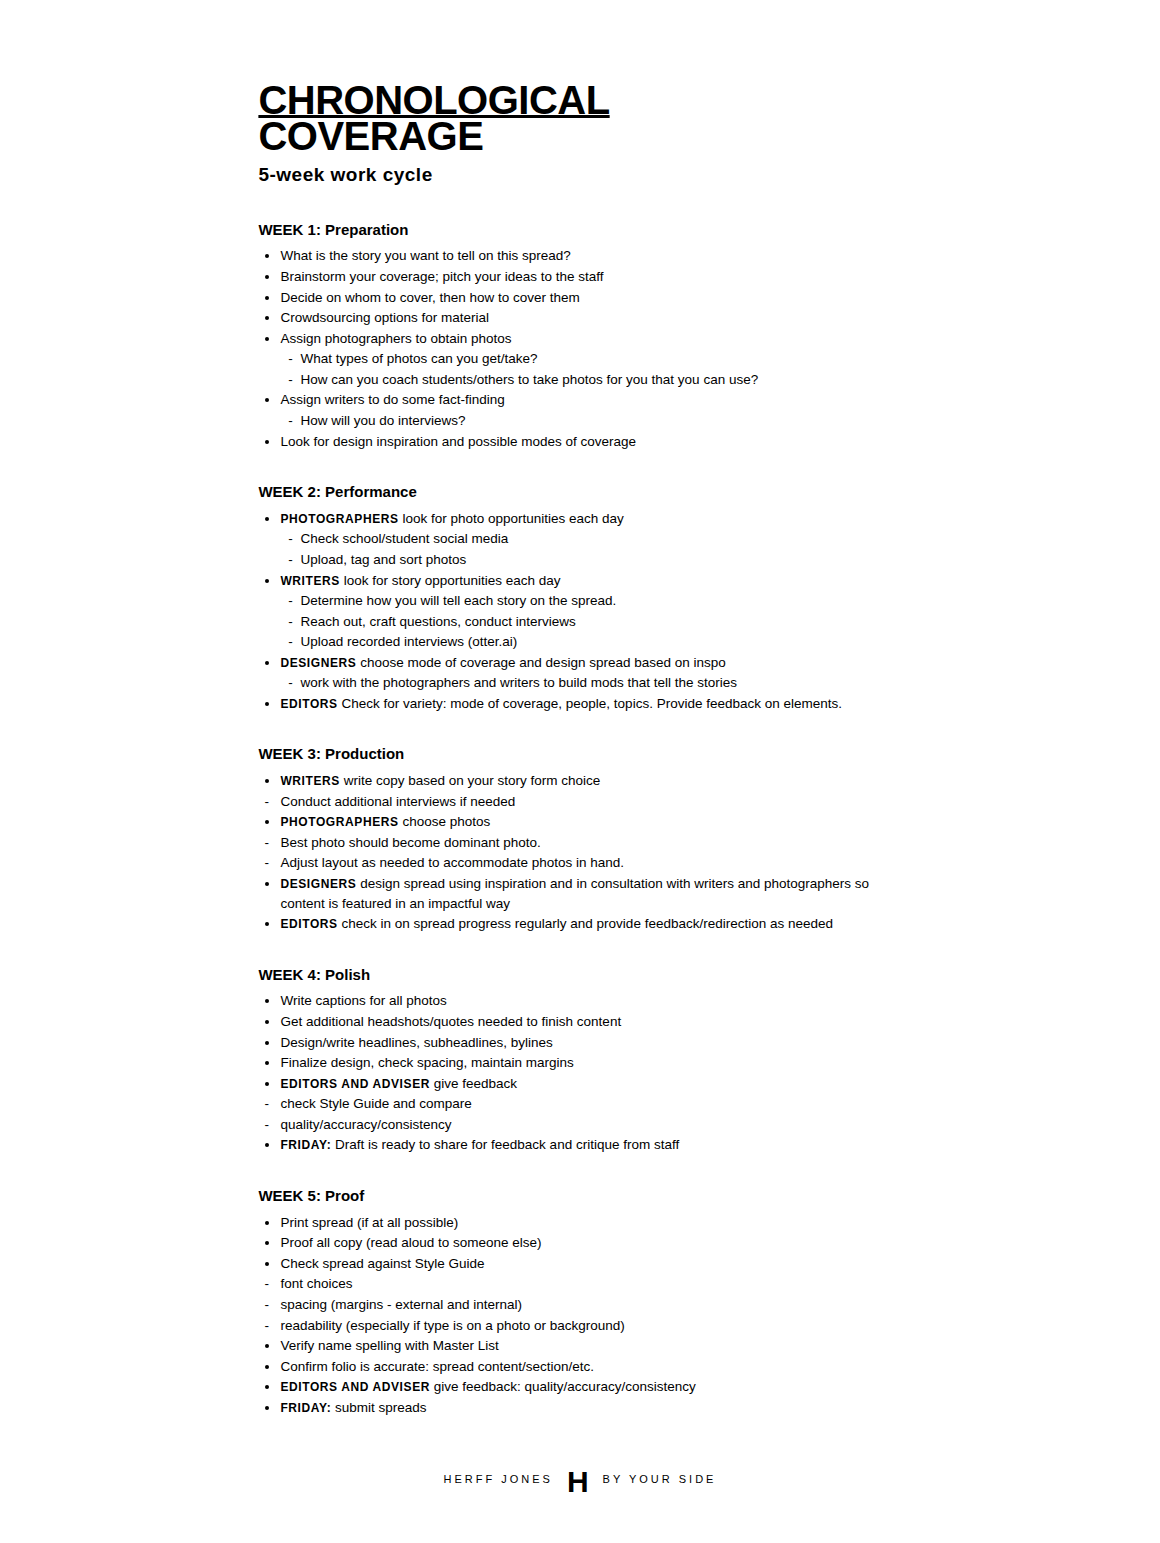Chronological Coverage
5-week work cycle
WEEK 1: Preparation
What is the story you want to tell on this spread?
Brainstorm your coverage; pitch your ideas to the staff
Decide on whom to cover, then how to cover them
Crowdsourcing options for material
Assign photographers to obtain photos
What types of photos can you get/take?
How can you coach students/others to take photos for you that you can use?
Assign writers to do some fact-finding
How will you do interviews?
Look for design inspiration and possible modes of coverage
WEEK 2: Performance
Photographers look for photo opportunities each day
Check school/student social media
Upload, tag and sort photos
Writers look for story opportunities each day
Determine how you will tell each story on the spread.
Reach out, craft questions, conduct interviews
Upload recorded interviews (otter.ai)
Designers choose mode of coverage and design spread based on inspo
work with the photographers and writers to build mods that tell the stories
Editors Check for variety: mode of coverage, people, topics. Provide feedback on elements.
WEEK 3: Production
Writers write copy based on your story form choice
Conduct additional interviews if needed
Photographers choose photos
Best photo should become dominant photo.
Adjust layout as needed to accommodate photos in hand.
Designers design spread using inspiration and in consultation with writers and photographers so content is featured in an impactful way
Editors check in on spread progress regularly and provide feedback/redirection as needed
WEEK 4: Polish
Write captions for all photos
Get additional headshots/quotes needed to finish content
Design/write headlines, subheadlines, bylines
Finalize design, check spacing, maintain margins
Editors and Adviser give feedback
check Style Guide and compare
quality/accuracy/consistency
Friday: Draft is ready to share for feedback and critique from staff
WEEK 5: Proof
Print spread (if at all possible)
Proof all copy (read aloud to someone else)
Check spread against Style Guide
font choices
spacing (margins - external and internal)
readability (especially if type is on a photo or background)
Verify name spelling with Master List
Confirm folio is accurate: spread content/section/etc.
Editors and Adviser give feedback: quality/accuracy/consistency
Friday: submit spreads
HERFF JONES H BY YOUR SIDE